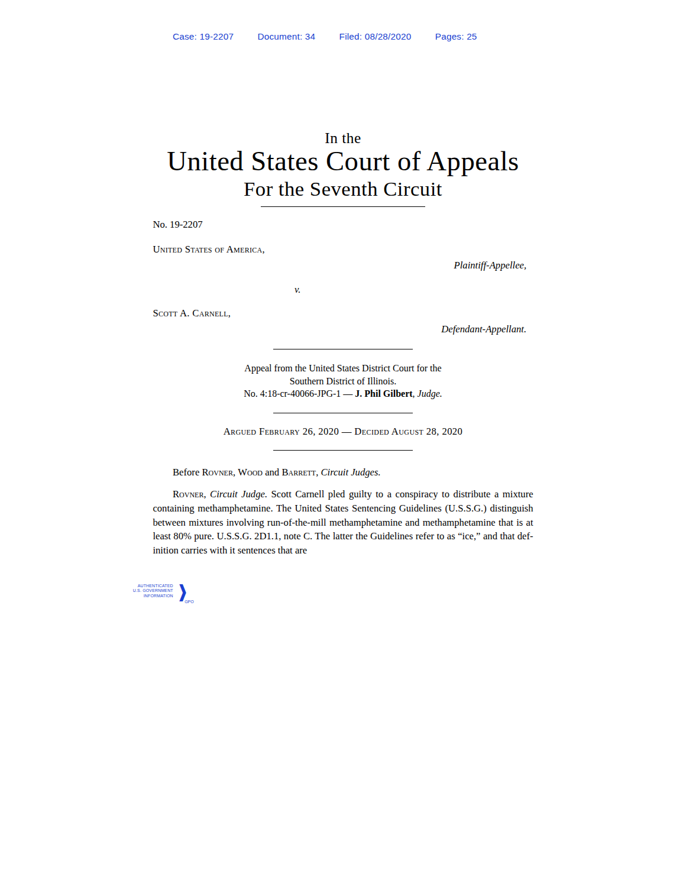Case: 19-2207 Document: 34 Filed: 08/28/2020 Pages: 25
In the
United States Court of Appeals
For the Seventh Circuit
No. 19-2207
United States of America,
Plaintiff-Appellee,
v.
Scott A. Carnell,
Defendant-Appellant.
Appeal from the United States District Court for the
Southern District of Illinois.
No. 4:18-cr-40066-JPG-1 — J. Phil Gilbert, Judge.
Argued February 26, 2020 — Decided August 28, 2020
Before Rovner, Wood and Barrett, Circuit Judges.
Rovner, Circuit Judge. Scott Carnell pled guilty to a conspiracy to distribute a mixture containing methamphetamine. The United States Sentencing Guidelines (U.S.S.G.) distinguish between mixtures involving run-of-the-mill methamphetamine and methamphetamine that is at least 80% pure. U.S.S.G. 2D1.1, note C. The latter the Guidelines refer to as “ice,” and that definition carries with it sentences that are
AUTHENTICATED
U.S. GOVERNMENT
INFORMATION
❱
GPO